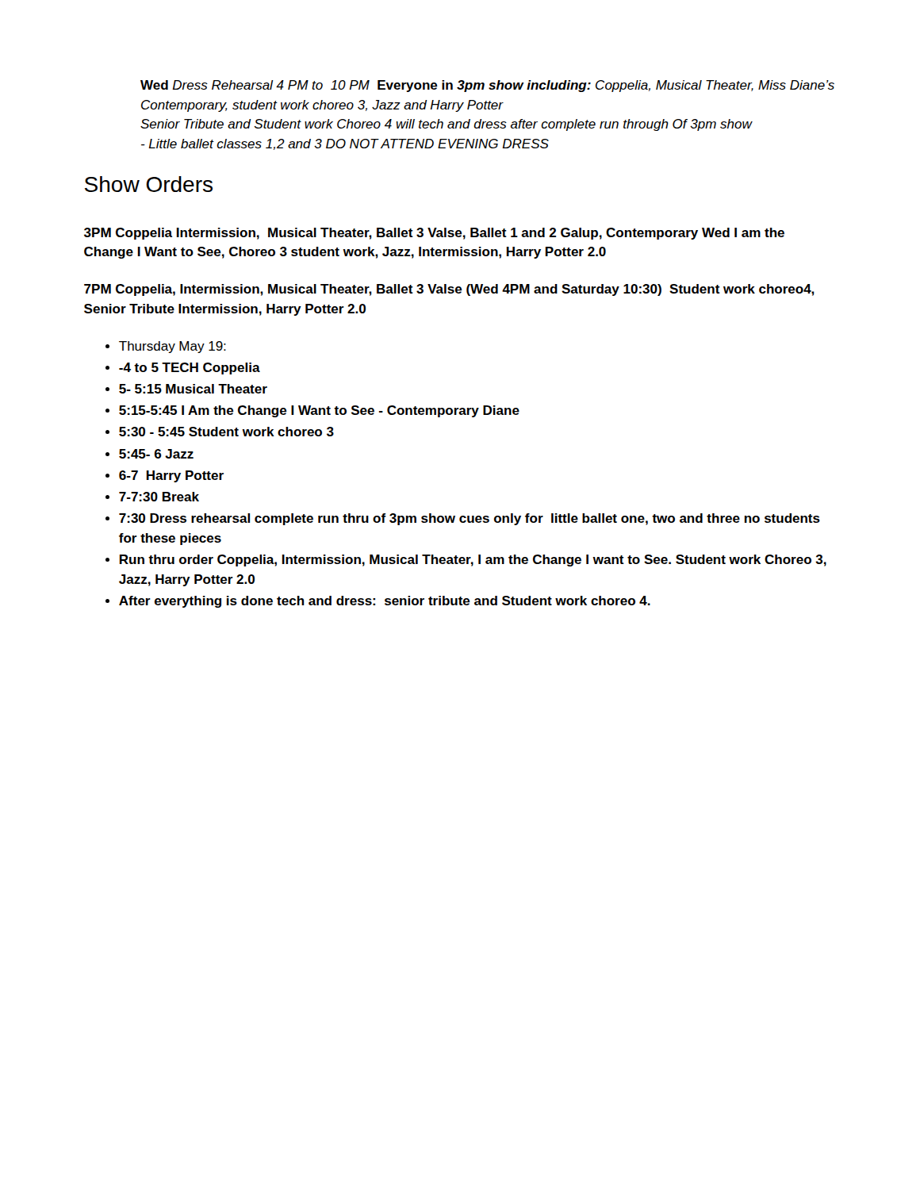Wed Dress Rehearsal 4 PM to 10 PM Everyone in 3pm show including: Coppelia, Musical Theater, Miss Diane’s Contemporary, student work choreo 3, Jazz and Harry Potter
Senior Tribute and Student work Choreo 4 will tech and dress after complete run through Of 3pm show
- Little ballet classes 1,2 and 3 DO NOT ATTEND EVENING DRESS
Show Orders
3PM Coppelia Intermission, Musical Theater, Ballet 3 Valse, Ballet 1 and 2 Galup, Contemporary Wed I am the Change I Want to See, Choreo 3 student work, Jazz, Intermission, Harry Potter 2.0
7PM Coppelia, Intermission, Musical Theater, Ballet 3 Valse (Wed 4PM and Saturday 10:30) Student work choreo4, Senior Tribute Intermission, Harry Potter 2.0
Thursday May 19:
-4 to 5 TECH Coppelia
5- 5:15 Musical Theater
5:15-5:45 I Am the Change I Want to See - Contemporary Diane
5:30 - 5:45 Student work choreo 3
5:45- 6 Jazz
6-7 Harry Potter
7-7:30 Break
7:30 Dress rehearsal complete run thru of 3pm show cues only for little ballet one, two and three no students for these pieces
Run thru order Coppelia, Intermission, Musical Theater, I am the Change I want to See. Student work Choreo 3, Jazz, Harry Potter 2.0
After everything is done tech and dress: senior tribute and Student work choreo 4.